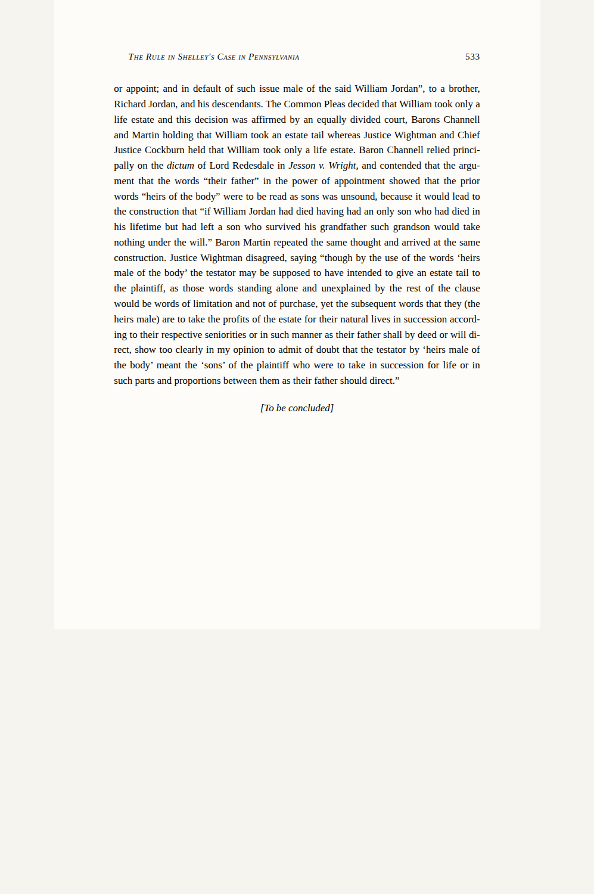The Rule in Shelley's Case in Pennsylvania 533
or appoint; and in default of such issue male of the said William Jordan”, to a brother, Richard Jordan, and his descendants. The Common Pleas decided that William took only a life estate and this decision was affirmed by an equally divided court, Barons Channell and Martin holding that William took an estate tail whereas Justice Wightman and Chief Justice Cockburn held that William took only a life estate. Baron Channell relied principally on the dictum of Lord Redesdale in Jesson v. Wright, and contended that the argument that the words “their father” in the power of appointment showed that the prior words “heirs of the body” were to be read as sons was unsound, because it would lead to the construction that “if William Jordan had died having had an only son who had died in his lifetime but had left a son who survived his grandfather such grandson would take nothing under the will.” Baron Martin repeated the same thought and arrived at the same construction. Justice Wightman disagreed, saying “though by the use of the words ‘heirs male of the body’ the testator may be supposed to have intended to give an estate tail to the plaintiff, as those words standing alone and unexplained by the rest of the clause would be words of limitation and not of purchase, yet the subsequent words that they (the heirs male) are to take the profits of the estate for their natural lives in succession according to their respective seniorities or in such manner as their father shall by deed or will direct, show too clearly in my opinion to admit of doubt that the testator by ‘heirs male of the body’ meant the ‘sons’ of the plaintiff who were to take in succession for life or in such parts and proportions between them as their father should direct.”
[To be concluded]